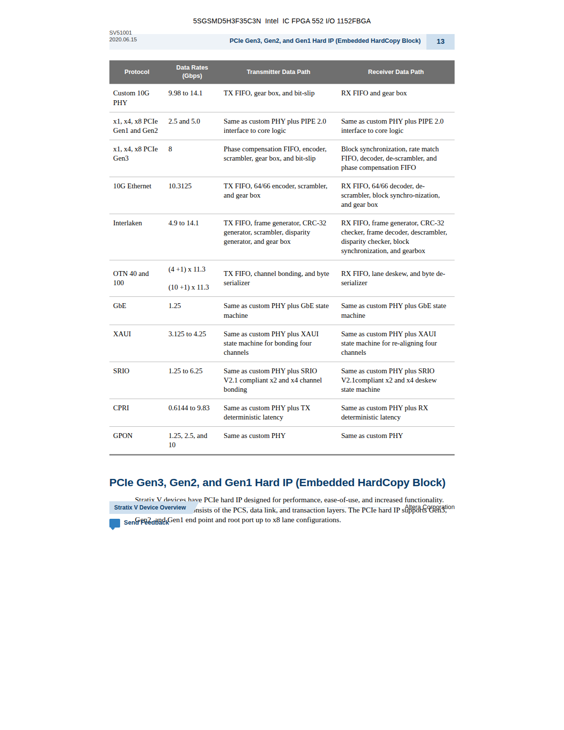5SGSMD5H3F35C3N Intel IC FPGA 552 I/O 1152FBGA
SV51001
2020.06.15
PCIe Gen3, Gen2, and Gen1 Hard IP (Embedded HardCopy Block)
13
| Protocol | Data Rates (Gbps) | Transmitter Data Path | Receiver Data Path |
| --- | --- | --- | --- |
| Custom 10G PHY | 9.98 to 14.1 | TX FIFO, gear box, and bit-slip | RX FIFO and gear box |
| x1, x4, x8 PCIe Gen1 and Gen2 | 2.5 and 5.0 | Same as custom PHY plus PIPE 2.0 interface to core logic | Same as custom PHY plus PIPE 2.0 interface to core logic |
| x1, x4, x8 PCIe Gen3 | 8 | Phase compensation FIFO, encoder, scrambler, gear box, and bit-slip | Block synchronization, rate match FIFO, decoder, de-scrambler, and phase compensation FIFO |
| 10G Ethernet | 10.3125 | TX FIFO, 64/66 encoder, scrambler, and gear box | RX FIFO, 64/66 decoder, de-scrambler, block synchro-nization, and gear box |
| Interlaken | 4.9 to 14.1 | TX FIFO, frame generator, CRC-32 generator, scrambler, disparity generator, and gear box | RX FIFO, frame generator, CRC-32 checker, frame decoder, descrambler, disparity checker, block synchronization, and gearbox |
| OTN 40 and 100 | (4 +1) x 11.3 | TX FIFO, channel bonding, and byte serializer | RX FIFO, lane deskew, and byte de-serializer |
| (10 +1) x 11.3 |
| GbE | 1.25 | Same as custom PHY plus GbE state machine | Same as custom PHY plus GbE state machine |
| XAUI | 3.125 to 4.25 | Same as custom PHY plus XAUI state machine for bonding four channels | Same as custom PHY plus XAUI state machine for re-aligning four channels |
| SRIO | 1.25 to 6.25 | Same as custom PHY plus SRIO V2.1 compliant x2 and x4 channel bonding | Same as custom PHY plus SRIO V2.1compliant x2 and x4 deskew state machine |
| CPRI | 0.6144 to 9.83 | Same as custom PHY plus TX deterministic latency | Same as custom PHY plus RX deterministic latency |
| GPON | 1.25, 2.5, and 10 | Same as custom PHY | Same as custom PHY |
PCIe Gen3, Gen2, and Gen1 Hard IP (Embedded HardCopy Block)
Stratix V devices have PCIe hard IP designed for performance, ease-of-use, and increased functionality. The PCIe hard IP consists of the PCS, data link, and transaction layers. The PCIe hard IP supports Gen3, Gen2, and Gen1 end point and root port up to x8 lane configurations.
Stratix V Device Overview
Altera Corporation
Send Feedback